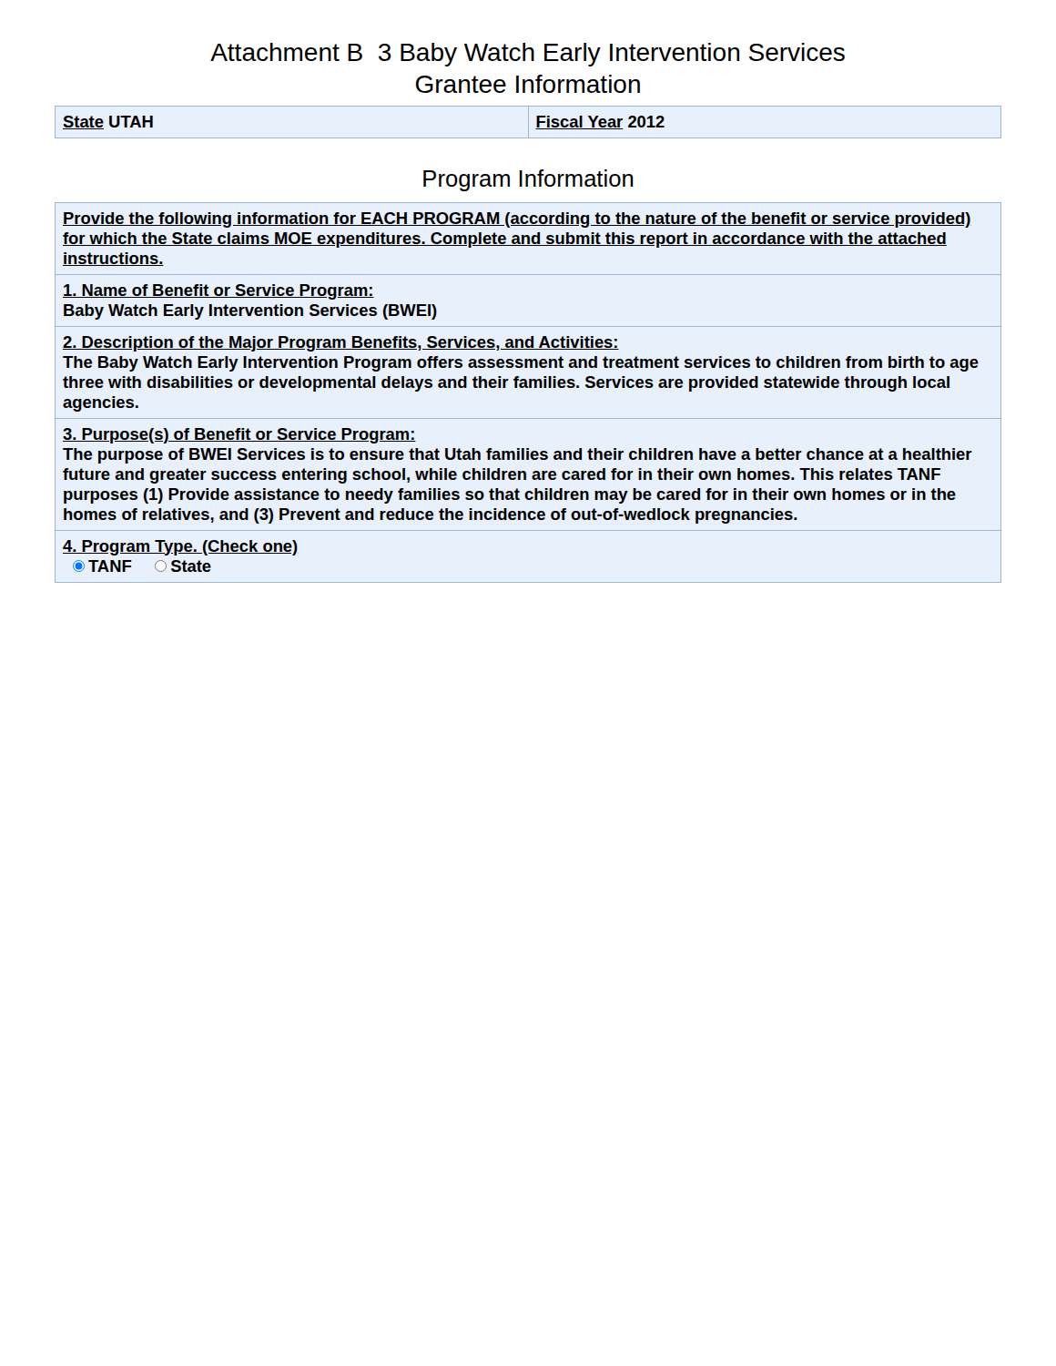Attachment B 3 Baby Watch Early Intervention Services
Grantee Information
| State UTAH | Fiscal Year 2012 |
Program Information
| Provide the following information for EACH PROGRAM (according to the nature of the benefit or service provided) for which the State claims MOE expenditures. Complete and submit this report in accordance with the attached instructions. |
| 1. Name of Benefit or Service Program: Baby Watch Early Intervention Services (BWEI) |
| 2. Description of the Major Program Benefits, Services, and Activities: The Baby Watch Early Intervention Program offers assessment and treatment services to children from birth to age three with disabilities or developmental delays and their families. Services are provided statewide through local agencies. |
| 3. Purpose(s) of Benefit or Service Program: The purpose of BWEI Services is to ensure that Utah families and their children have a better chance at a healthier future and greater success entering school, while children are cared for in their own homes. This relates TANF purposes (1) Provide assistance to needy families so that children may be cared for in their own homes or in the homes of relatives, and (3) Prevent and reduce the incidence of out-of-wedlock pregnancies. |
| 4. Program Type. (Check one) TANF State |